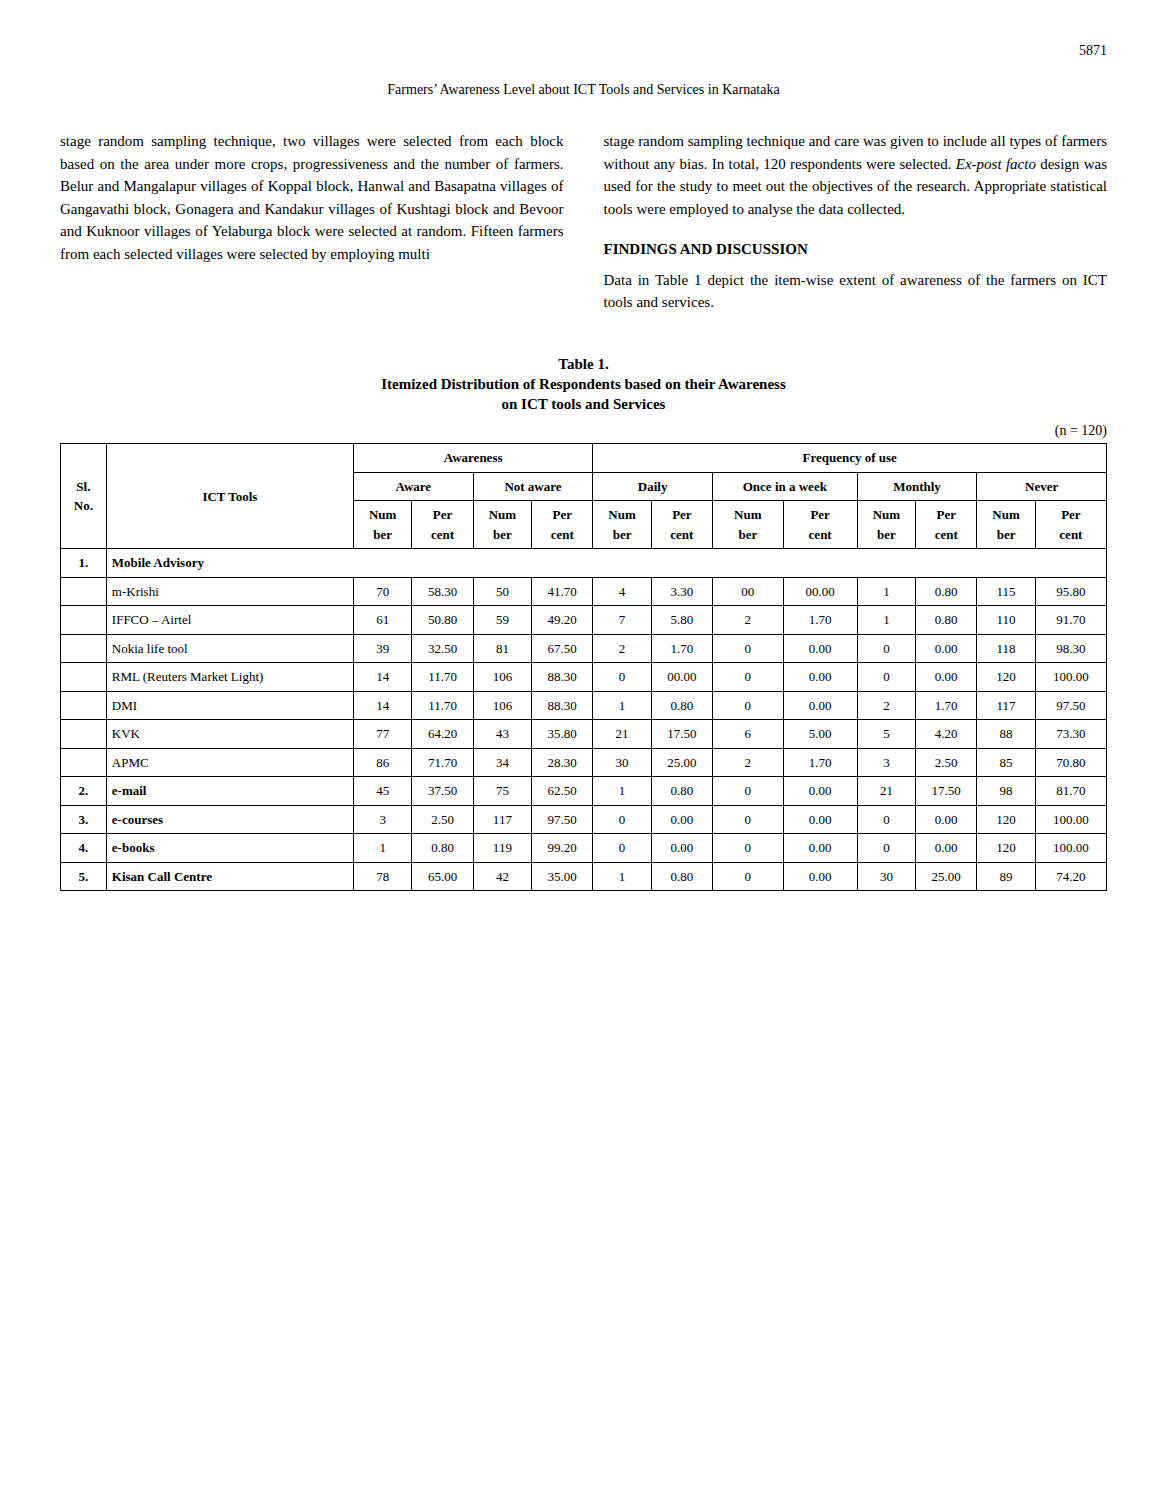5871
Farmers’ Awareness Level about ICT Tools and Services in Karnataka
stage random sampling technique, two villages were selected from each block based on the area under more crops, progressiveness and the number of farmers. Belur and Mangalapur villages of Koppal block, Hanwal and Basapatna villages of Gangavathi block, Gonagera and Kandakur villages of Kushtagi block and Bevoor and Kuknoor villages of Yelaburga block were selected at random. Fifteen farmers from each selected villages were selected by employing multi
stage random sampling technique and care was given to include all types of farmers without any bias. In total, 120 respondents were selected. Ex-post facto design was used for the study to meet out the objectives of the research. Appropriate statistical tools were employed to analyse the data collected.
FINDINGS AND DISCUSSION
Data in Table 1 depict the item-wise extent of awareness of the farmers on ICT tools and services.
Table 1. Itemized Distribution of Respondents based on their Awareness
on ICT tools and Services
(n = 120)
| Sl. No. | ICT Tools | Awareness | Frequency of use |
| --- | --- | --- | --- |
| Aware | Not aware | Daily | Once in a week | Monthly | Never |
| Num ber | Per cent | Num ber | Per cent | Num ber | Per cent | Num ber | Per cent | Num ber | Per cent | Num ber | Per cent |
| 1. | Mobile Advisory |
| | m-Krishi | 70 | 58.30 | 50 | 41.70 | 4 | 3.30 | 00 | 00.00 | 1 | 0.80 | 115 | 95.80 |
| | IFFCO – Airtel | 61 | 50.80 | 59 | 49.20 | 7 | 5.80 | 2 | 1.70 | 1 | 0.80 | 110 | 91.70 |
| | Nokia life tool | 39 | 32.50 | 81 | 67.50 | 2 | 1.70 | 0 | 0.00 | 0 | 0.00 | 118 | 98.30 |
| | RML (Reuters Market Light) | 14 | 11.70 | 106 | 88.30 | 0 | 00.00 | 0 | 0.00 | 0 | 0.00 | 120 | 100.00 |
| | DMI | 14 | 11.70 | 106 | 88.30 | 1 | 0.80 | 0 | 0.00 | 2 | 1.70 | 117 | 97.50 |
| | KVK | 77 | 64.20 | 43 | 35.80 | 21 | 17.50 | 6 | 5.00 | 5 | 4.20 | 88 | 73.30 |
| | APMC | 86 | 71.70 | 34 | 28.30 | 30 | 25.00 | 2 | 1.70 | 3 | 2.50 | 85 | 70.80 |
| 2. | e-mail | 45 | 37.50 | 75 | 62.50 | 1 | 0.80 | 0 | 0.00 | 21 | 17.50 | 98 | 81.70 |
| 3. | e-courses | 3 | 2.50 | 117 | 97.50 | 0 | 0.00 | 0 | 0.00 | 0 | 0.00 | 120 | 100.00 |
| 4. | e-books | 1 | 0.80 | 119 | 99.20 | 0 | 0.00 | 0 | 0.00 | 0 | 0.00 | 120 | 100.00 |
| 5. | Kisan Call Centre | 78 | 65.00 | 42 | 35.00 | 1 | 0.80 | 0 | 0.00 | 30 | 25.00 | 89 | 74.20 |